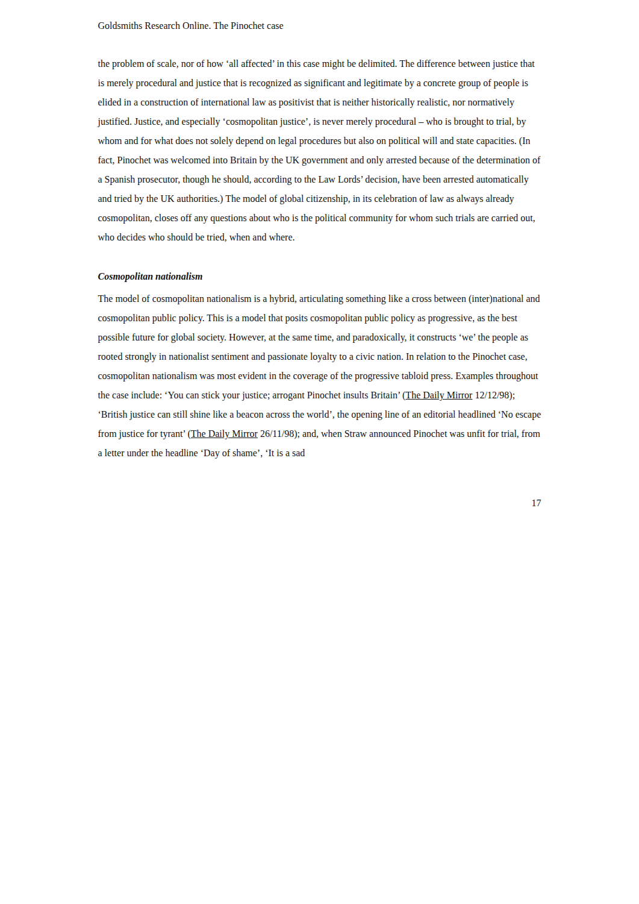Goldsmiths Research Online. The Pinochet case
the problem of scale, nor of how ‘all affected’ in this case might be delimited. The difference between justice that is merely procedural and justice that is recognized as significant and legitimate by a concrete group of people is elided in a construction of international law as positivist that is neither historically realistic, nor normatively justified. Justice, and especially ‘cosmopolitan justice’, is never merely procedural – who is brought to trial, by whom and for what does not solely depend on legal procedures but also on political will and state capacities. (In fact, Pinochet was welcomed into Britain by the UK government and only arrested because of the determination of a Spanish prosecutor, though he should, according to the Law Lords’ decision, have been arrested automatically and tried by the UK authorities.) The model of global citizenship, in its celebration of law as always already cosmopolitan, closes off any questions about who is the political community for whom such trials are carried out, who decides who should be tried, when and where.
Cosmopolitan nationalism
The model of cosmopolitan nationalism is a hybrid, articulating something like a cross between (inter)national and cosmopolitan public policy. This is a model that posits cosmopolitan public policy as progressive, as the best possible future for global society. However, at the same time, and paradoxically, it constructs ‘we’ the people as rooted strongly in nationalist sentiment and passionate loyalty to a civic nation. In relation to the Pinochet case, cosmopolitan nationalism was most evident in the coverage of the progressive tabloid press. Examples throughout the case include: ‘You can stick your justice; arrogant Pinochet insults Britain’ (The Daily Mirror 12/12/98); ‘British justice can still shine like a beacon across the world’, the opening line of an editorial headlined ‘No escape from justice for tyrant’ (The Daily Mirror 26/11/98); and, when Straw announced Pinochet was unfit for trial, from a letter under the headline ‘Day of shame’, ‘It is a sad
17